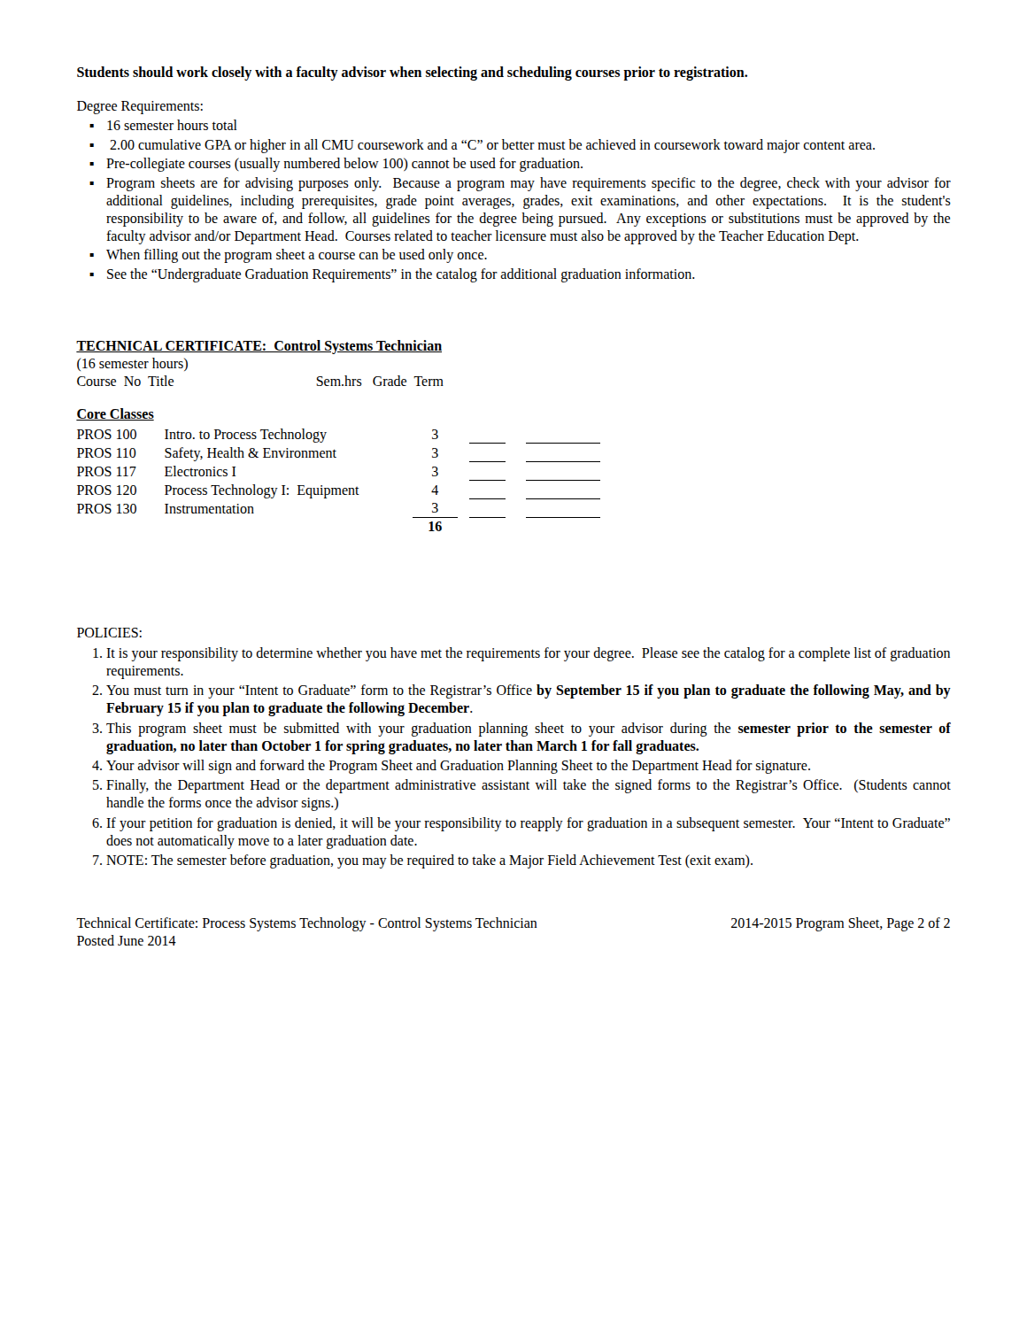Students should work closely with a faculty advisor when selecting and scheduling courses prior to registration.
Degree Requirements:
16 semester hours total
2.00 cumulative GPA or higher in all CMU coursework and a “C” or better must be achieved in coursework toward major content area.
Pre-collegiate courses (usually numbered below 100) cannot be used for graduation.
Program sheets are for advising purposes only. Because a program may have requirements specific to the degree, check with your advisor for additional guidelines, including prerequisites, grade point averages, grades, exit examinations, and other expectations. It is the student's responsibility to be aware of, and follow, all guidelines for the degree being pursued. Any exceptions or substitutions must be approved by the faculty advisor and/or Department Head. Courses related to teacher licensure must also be approved by the Teacher Education Dept.
When filling out the program sheet a course can be used only once.
See the “Undergraduate Graduation Requirements” in the catalog for additional graduation information.
TECHNICAL CERTIFICATE: Control Systems Technician
(16 semester hours)
Course No Title Sem.hrs Grade Term
Core Classes
| PROS 100 | Intro. to Process Technology | 3 | | |
| PROS 110 | Safety, Health & Environment | 3 | | |
| PROS 117 | Electronics I | 3 | | |
| PROS 120 | Process Technology I: Equipment | 4 | | |
| PROS 130 | Instrumentation | 3 | | |
| | | 16 | | |
POLICIES:
It is your responsibility to determine whether you have met the requirements for your degree. Please see the catalog for a complete list of graduation requirements.
You must turn in your “Intent to Graduate” form to the Registrar’s Office by September 15 if you plan to graduate the following May, and by February 15 if you plan to graduate the following December.
This program sheet must be submitted with your graduation planning sheet to your advisor during the semester prior to the semester of graduation, no later than October 1 for spring graduates, no later than March 1 for fall graduates.
Your advisor will sign and forward the Program Sheet and Graduation Planning Sheet to the Department Head for signature.
Finally, the Department Head or the department administrative assistant will take the signed forms to the Registrar’s Office. (Students cannot handle the forms once the advisor signs.)
If your petition for graduation is denied, it will be your responsibility to reapply for graduation in a subsequent semester. Your “Intent to Graduate” does not automatically move to a later graduation date.
NOTE: The semester before graduation, you may be required to take a Major Field Achievement Test (exit exam).
Technical Certificate: Process Systems Technology - Control Systems Technician
Posted June 2014
2014-2015 Program Sheet, Page 2 of 2